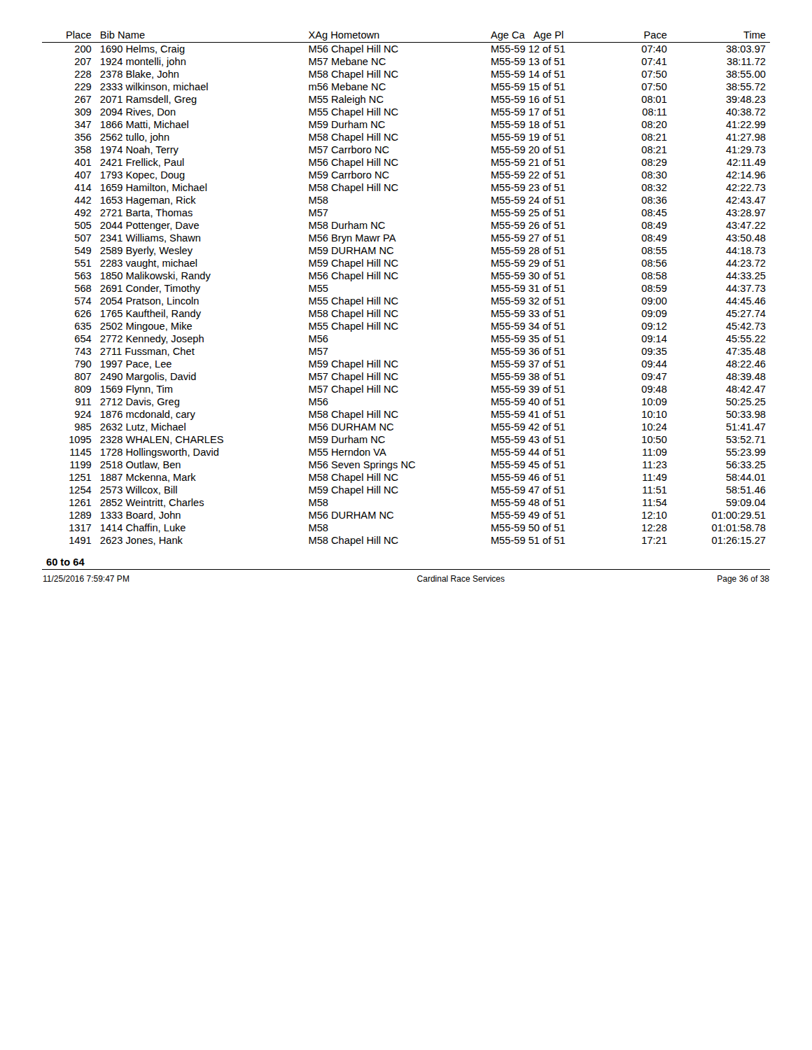| Place | Bib Name | XAg Hometown | Age Ca Age Pl | Pace | Time |
| --- | --- | --- | --- | --- | --- |
| 200 | 1690 Helms, Craig | M56 Chapel Hill NC | M55-59 12 of 51 | 07:40 | 38:03.97 |
| 207 | 1924 montelli, john | M57 Mebane NC | M55-59 13 of 51 | 07:41 | 38:11.72 |
| 228 | 2378 Blake, John | M58 Chapel Hill NC | M55-59 14 of 51 | 07:50 | 38:55.00 |
| 229 | 2333 wilkinson, michael | m56 Mebane NC | M55-59 15 of 51 | 07:50 | 38:55.72 |
| 267 | 2071 Ramsdell, Greg | M55 Raleigh NC | M55-59 16 of 51 | 08:01 | 39:48.23 |
| 309 | 2094 Rives, Don | M55 Chapel Hill NC | M55-59 17 of 51 | 08:11 | 40:38.72 |
| 347 | 1866 Matti, Michael | M59 Durham NC | M55-59 18 of 51 | 08:20 | 41:22.99 |
| 356 | 2562 tullo, john | M58 Chapel Hill NC | M55-59 19 of 51 | 08:21 | 41:27.98 |
| 358 | 1974 Noah, Terry | M57 Carrboro NC | M55-59 20 of 51 | 08:21 | 41:29.73 |
| 401 | 2421 Frellick, Paul | M56 Chapel Hill NC | M55-59 21 of 51 | 08:29 | 42:11.49 |
| 407 | 1793 Kopec, Doug | M59 Carrboro NC | M55-59 22 of 51 | 08:30 | 42:14.96 |
| 414 | 1659 Hamilton, Michael | M58 Chapel Hill NC | M55-59 23 of 51 | 08:32 | 42:22.73 |
| 442 | 1653 Hageman, Rick | M58 | M55-59 24 of 51 | 08:36 | 42:43.47 |
| 492 | 2721 Barta, Thomas | M57 | M55-59 25 of 51 | 08:45 | 43:28.97 |
| 505 | 2044 Pottenger, Dave | M58 Durham NC | M55-59 26 of 51 | 08:49 | 43:47.22 |
| 507 | 2341 Williams, Shawn | M56 Bryn Mawr PA | M55-59 27 of 51 | 08:49 | 43:50.48 |
| 549 | 2589 Byerly, Wesley | M59 DURHAM NC | M55-59 28 of 51 | 08:55 | 44:18.73 |
| 551 | 2283 vaught, michael | M59 Chapel Hill NC | M55-59 29 of 51 | 08:56 | 44:23.72 |
| 563 | 1850 Malikowski, Randy | M56 Chapel Hill NC | M55-59 30 of 51 | 08:58 | 44:33.25 |
| 568 | 2691 Conder, Timothy | M55 | M55-59 31 of 51 | 08:59 | 44:37.73 |
| 574 | 2054 Pratson, Lincoln | M55 Chapel Hill NC | M55-59 32 of 51 | 09:00 | 44:45.46 |
| 626 | 1765 Kauftheil, Randy | M58 Chapel Hill NC | M55-59 33 of 51 | 09:09 | 45:27.74 |
| 635 | 2502 Mingoue, Mike | M55 Chapel Hill NC | M55-59 34 of 51 | 09:12 | 45:42.73 |
| 654 | 2772 Kennedy, Joseph | M56 | M55-59 35 of 51 | 09:14 | 45:55.22 |
| 743 | 2711 Fussman, Chet | M57 | M55-59 36 of 51 | 09:35 | 47:35.48 |
| 790 | 1997 Pace, Lee | M59 Chapel Hill NC | M55-59 37 of 51 | 09:44 | 48:22.46 |
| 807 | 2490 Margolis, David | M57 Chapel Hill NC | M55-59 38 of 51 | 09:47 | 48:39.48 |
| 809 | 1569 Flynn, Tim | M57 Chapel Hill NC | M55-59 39 of 51 | 09:48 | 48:42.47 |
| 911 | 2712 Davis, Greg | M56 | M55-59 40 of 51 | 10:09 | 50:25.25 |
| 924 | 1876 mcdonald, cary | M58 Chapel Hill NC | M55-59 41 of 51 | 10:10 | 50:33.98 |
| 985 | 2632 Lutz, Michael | M56 DURHAM NC | M55-59 42 of 51 | 10:24 | 51:41.47 |
| 1095 | 2328 WHALEN, CHARLES | M59 Durham NC | M55-59 43 of 51 | 10:50 | 53:52.71 |
| 1145 | 1728 Hollingsworth, David | M55 Herndon VA | M55-59 44 of 51 | 11:09 | 55:23.99 |
| 1199 | 2518 Outlaw, Ben | M56 Seven Springs NC | M55-59 45 of 51 | 11:23 | 56:33.25 |
| 1251 | 1887 Mckenna, Mark | M58 Chapel Hill NC | M55-59 46 of 51 | 11:49 | 58:44.01 |
| 1254 | 2573 Willcox, Bill | M59 Chapel Hill NC | M55-59 47 of 51 | 11:51 | 58:51.46 |
| 1261 | 2852 Weintritt, Charles | M58 | M55-59 48 of 51 | 11:54 | 59:09.04 |
| 1289 | 1333 Board, John | M56 DURHAM NC | M55-59 49 of 51 | 12:10 | 01:00:29.51 |
| 1317 | 1414 Chaffin, Luke | M58 | M55-59 50 of 51 | 12:28 | 01:01:58.78 |
| 1491 | 2623 Jones, Hank | M58 Chapel Hill NC | M55-59 51 of 51 | 17:21 | 01:26:15.27 |
| 60 to 64 |
| 11/25/2016 7:59:47 PM | Cardinal Race Services | Page 36 of 38 |